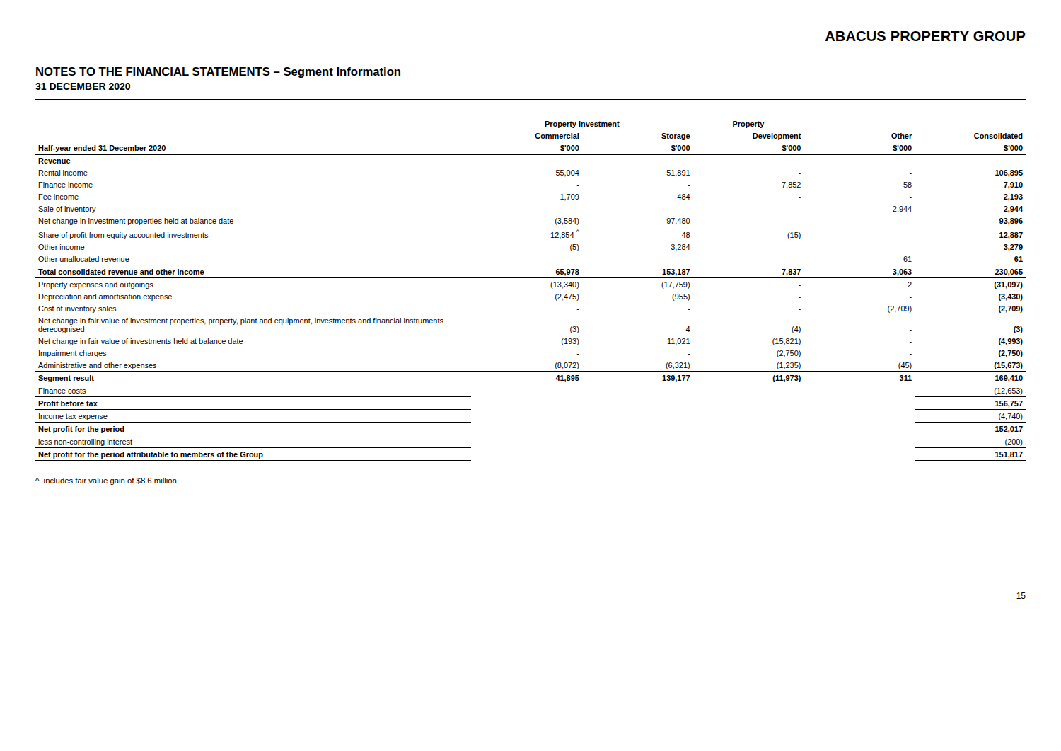ABACUS PROPERTY GROUP
NOTES TO THE FINANCIAL STATEMENTS – Segment Information
31 DECEMBER 2020
| | Property Investment | Property | | |
| --- | --- | --- | --- | --- |
| | Commercial | Storage | Development | Other | Consolidated |
| Half-year ended 31 December 2020 | $'000 | $'000 | $'000 | $'000 | $'000 |
| Revenue | | | | | |
| Rental income | 55,004 | 51,891 | - | - | 106,895 |
| Finance income | - | - | 7,852 | 58 | 7,910 |
| Fee income | 1,709 | 484 | - | - | 2,193 |
| Sale of inventory | - | - | - | 2,944 | 2,944 |
| Net change in investment properties held at balance date | (3,584) | 97,480 | - | - | 93,896 |
| Share of profit from equity accounted investments | 12,854 ^ | 48 | (15) | - | 12,887 |
| Other income | (5) | 3,284 | - | - | 3,279 |
| Other unallocated revenue | - | - | - | 61 | 61 |
| Total consolidated revenue and other income | 65,978 | 153,187 | 7,837 | 3,063 | 230,065 |
| Property expenses and outgoings | (13,340) | (17,759) | - | 2 | (31,097) |
| Depreciation and amortisation expense | (2,475) | (955) | - | - | (3,430) |
| Cost of inventory sales | - | - | - | (2,709) | (2,709) |
| Net change in fair value of investment properties, property, plant and equipment, investments and financial instruments derecognised | (3) | 4 | (4) | - | (3) |
| Net change in fair value of investments held at balance date | (193) | 11,021 | (15,821) | - | (4,993) |
| Impairment charges | - | - | (2,750) | - | (2,750) |
| Administrative and other expenses | (8,072) | (6,321) | (1,235) | (45) | (15,673) |
| Segment result | 41,895 | 139,177 | (11,973) | 311 | 169,410 |
| Finance costs | | | | | (12,653) |
| Profit before tax | | | | | 156,757 |
| Income tax expense | | | | | (4,740) |
| Net profit for the period | | | | | 152,017 |
| less non-controlling interest | | | | | (200) |
| Net profit for the period attributable to members of the Group | | | | | 151,817 |
^ includes fair value gain of $8.6 million
15